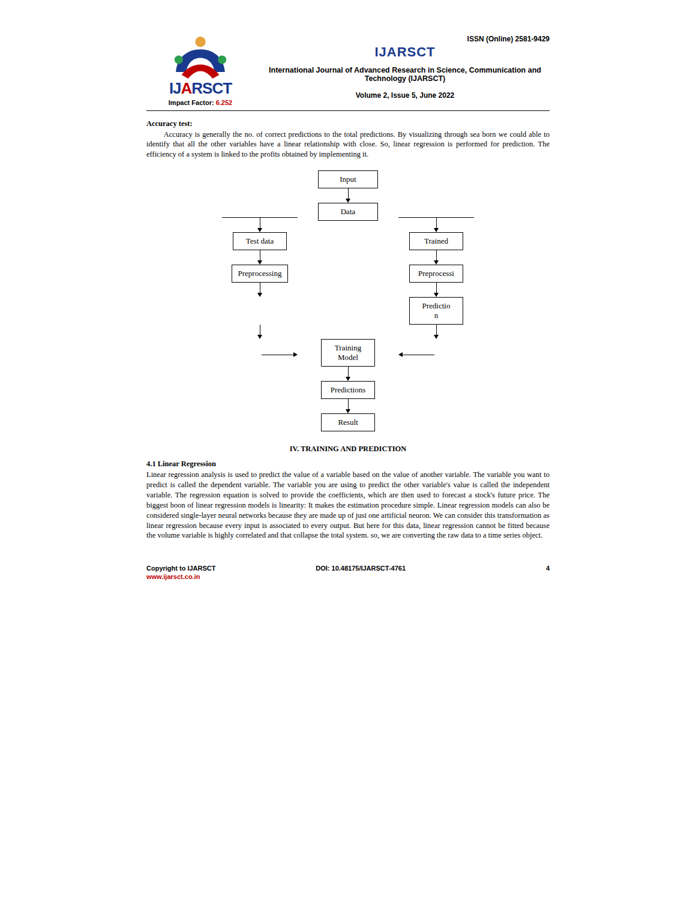IJARSCT
Impact Factor: 6.252
ISSN (Online) 2581-9429
IJARSCT
International Journal of Advanced Research in Science, Communication and Technology (IJARSCT)
Volume 2, Issue 5, June 2022
Accuracy test:
Accuracy is generally the no. of correct predictions to the total predictions. By visualizing through sea born we could able to identify that all the other variables have a linear relationship with close. So, linear regression is performed for prediction. The efficiency of a system is linked to the profits obtained by implementing it.
| Input |
| Data |
| Test data | | Trained |
| Preprocessing | | Preprocessi |
| | | Predictio n |
| | Training Model | |
| | Predictions | |
| | Result | |
IV. TRAINING AND PREDICTION
4.1 Linear Regression
Linear regression analysis is used to predict the value of a variable based on the value of another variable. The variable you want to predict is called the dependent variable. The variable you are using to predict the other variable's value is called the independent variable. The regression equation is solved to provide the coefficients, which are then used to forecast a stock's future price. The biggest boon of linear regression models is linearity: It makes the estimation procedure simple. Linear regression models can also be considered single-layer neural networks because they are made up of just one artificial neuron. We can consider this transformation as linear regression because every input is associated to every output. But here for this data, linear regression cannot be fitted because the volume variable is highly correlated and that collapse the total system. so, we are converting the raw data to a time series object.
Copyright to IJARSCTwww.ijarsct.co.in DOI: 10.48175/IJARSCT-4761 4